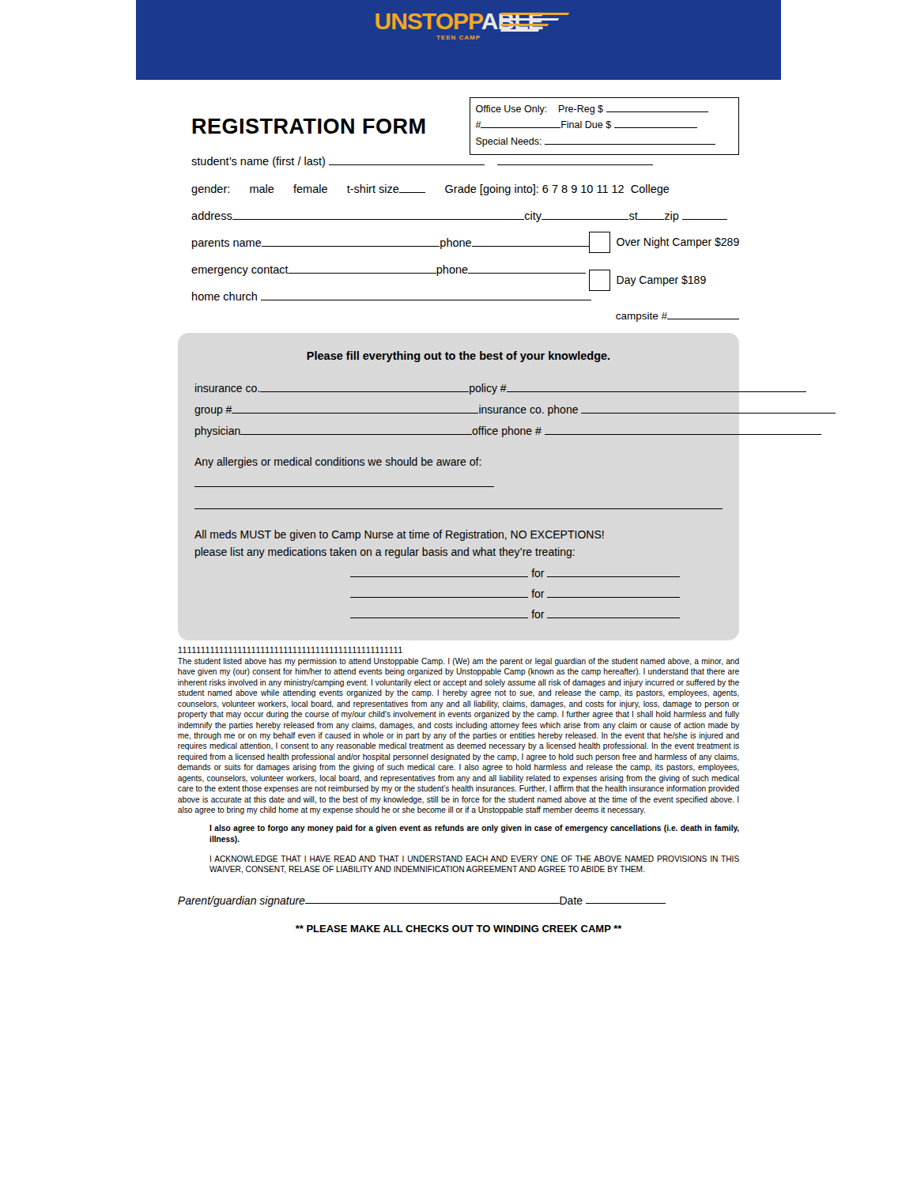UNSTOPPABLE
TEEN CAMP
Office Use Only: Pre-Reg $
# Final Due $
Special Needs:
REGISTRATION FORM
student’s name (first / last)
gender: male female t-shirt size Grade [going into]: 6 7 8 9 10 11 12 College
address city st zip
parents name phone
emergency contact phone
home church
Over Night Camper $289
Day Camper $189
campsite #
Please fill everything out to the best of your knowledge.
insurance co. policy #
group # insurance co. phone
physician office phone #
Any allergies or medical conditions we should be aware of:
All meds MUST be given to Camp Nurse at time of Registration, NO EXCEPTIONS!
please list any medications taken on a regular basis and what they’re treating:
for
for
for
1111111111111111111111111111111111111111111111111
The student listed above has my permission to attend Unstoppable Camp. I (We) am the parent or legal guardian of the student named above, a minor, and have given my (our) consent for him/her to attend events being organized by Unstoppable Camp (known as the camp hereafter). I understand that there are inherent risks involved in any ministry/camping event. I voluntarily elect or accept and solely assume all risk of damages and injury incurred or suffered by the student named above while attending events organized by the camp. I hereby agree not to sue, and release the camp, its pastors, employees, agents, counselors, volunteer workers, local board, and representatives from any and all liability, claims, damages, and costs for injury, loss, damage to person or property that may occur during the course of my/our child's involvement in events organized by the camp. I further agree that I shall hold harmless and fully indemnify the parties hereby released from any claims, damages, and costs including attorney fees which arise from any claim or cause of action made by me, through me or on my behalf even if caused in whole or in part by any of the parties or entities hereby released. In the event that he/she is injured and requires medical attention, I consent to any reasonable medical treatment as deemed necessary by a licensed health professional. In the event treatment is required from a licensed health professional and/or hospital personnel designated by the camp, I agree to hold such person free and harmless of any claims, demands or suits for damages arising from the giving of such medical care. I also agree to hold harmless and release the camp, its pastors, employees, agents, counselors, volunteer workers, local board, and representatives from any and all liability related to expenses arising from the giving of such medical care to the extent those expenses are not reimbursed by my or the student’s health insurances. Further, I affirm that the health insurance information provided above is accurate at this date and will, to the best of my knowledge, still be in force for the student named above at the time of the event specified above. I also agree to bring my child home at my expense should he or she become ill or if a Unstoppable staff member deems it necessary.
I also agree to forgo any money paid for a given event as refunds are only given in case of emergency cancellations (i.e. death in family, illness).
I ACKNOWLEDGE THAT I HAVE READ AND THAT I UNDERSTAND EACH AND EVERY ONE OF THE ABOVE NAMED PROVISIONS IN THIS WAIVER, CONSENT, RELASE OF LIABILITY AND INDEMNIFICATION AGREEMENT AND AGREE TO ABIDE BY THEM.
Parent/guardian signature Date
** PLEASE MAKE ALL CHECKS OUT TO WINDING CREEK CAMP **